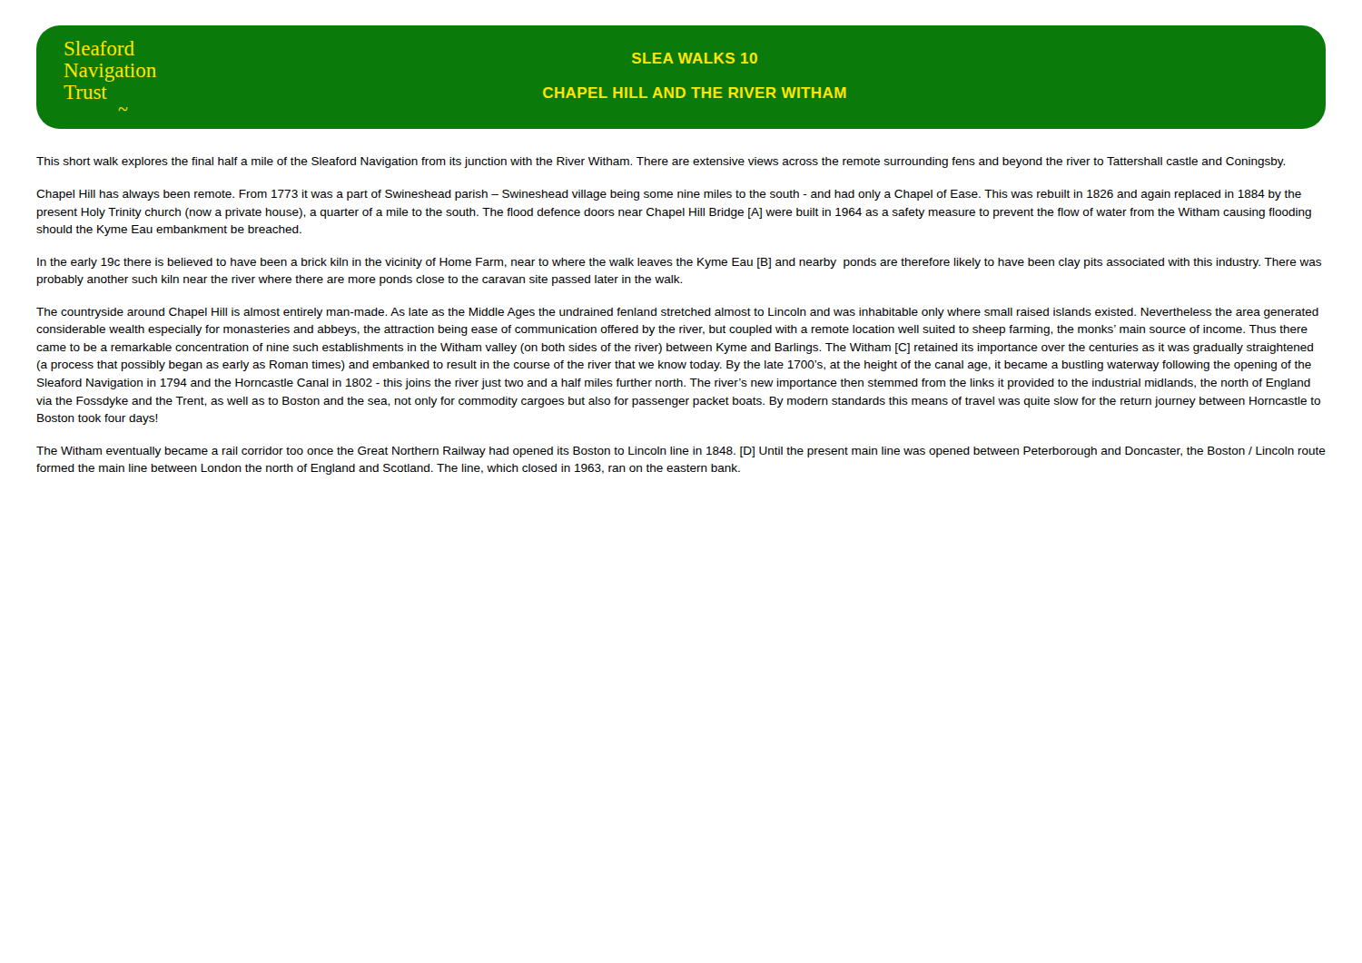Sleaford
Navigation
Trust
~
SLEA WALKS 10
CHAPEL HILL AND THE RIVER WITHAM
This short walk explores the final half a mile of the Sleaford Navigation from its junction with the River Witham. There are extensive views across the remote surrounding fens and beyond the river to Tattershall castle and Coningsby.
Chapel Hill has always been remote. From 1773 it was a part of Swineshead parish – Swineshead village being some nine miles to the south - and had only a Chapel of Ease. This was rebuilt in 1826 and again replaced in 1884 by the present Holy Trinity church (now a private house), a quarter of a mile to the south. The flood defence doors near Chapel Hill Bridge [A] were built in 1964 as a safety measure to prevent the flow of water from the Witham causing flooding should the Kyme Eau embankment be breached.
In the early 19c there is believed to have been a brick kiln in the vicinity of Home Farm, near to where the walk leaves the Kyme Eau [B] and nearby ponds are therefore likely to have been clay pits associated with this industry. There was probably another such kiln near the river where there are more ponds close to the caravan site passed later in the walk.
The countryside around Chapel Hill is almost entirely man-made. As late as the Middle Ages the undrained fenland stretched almost to Lincoln and was inhabitable only where small raised islands existed. Nevertheless the area generated considerable wealth especially for monasteries and abbeys, the attraction being ease of communication offered by the river, but coupled with a remote location well suited to sheep farming, the monks’ main source of income. Thus there came to be a remarkable concentration of nine such establishments in the Witham valley (on both sides of the river) between Kyme and Barlings. The Witham [C] retained its importance over the centuries as it was gradually straightened (a process that possibly began as early as Roman times) and embanked to result in the course of the river that we know today. By the late 1700’s, at the height of the canal age, it became a bustling waterway following the opening of the Sleaford Navigation in 1794 and the Horncastle Canal in 1802 - this joins the river just two and a half miles further north. The river’s new importance then stemmed from the links it provided to the industrial midlands, the north of England via the Fossdyke and the Trent, as well as to Boston and the sea, not only for commodity cargoes but also for passenger packet boats. By modern standards this means of travel was quite slow for the return journey between Horncastle to Boston took four days!
The Witham eventually became a rail corridor too once the Great Northern Railway had opened its Boston to Lincoln line in 1848. [D] Until the present main line was opened between Peterborough and Doncaster, the Boston / Lincoln route formed the main line between London the north of England and Scotland. The line, which closed in 1963, ran on the eastern bank.